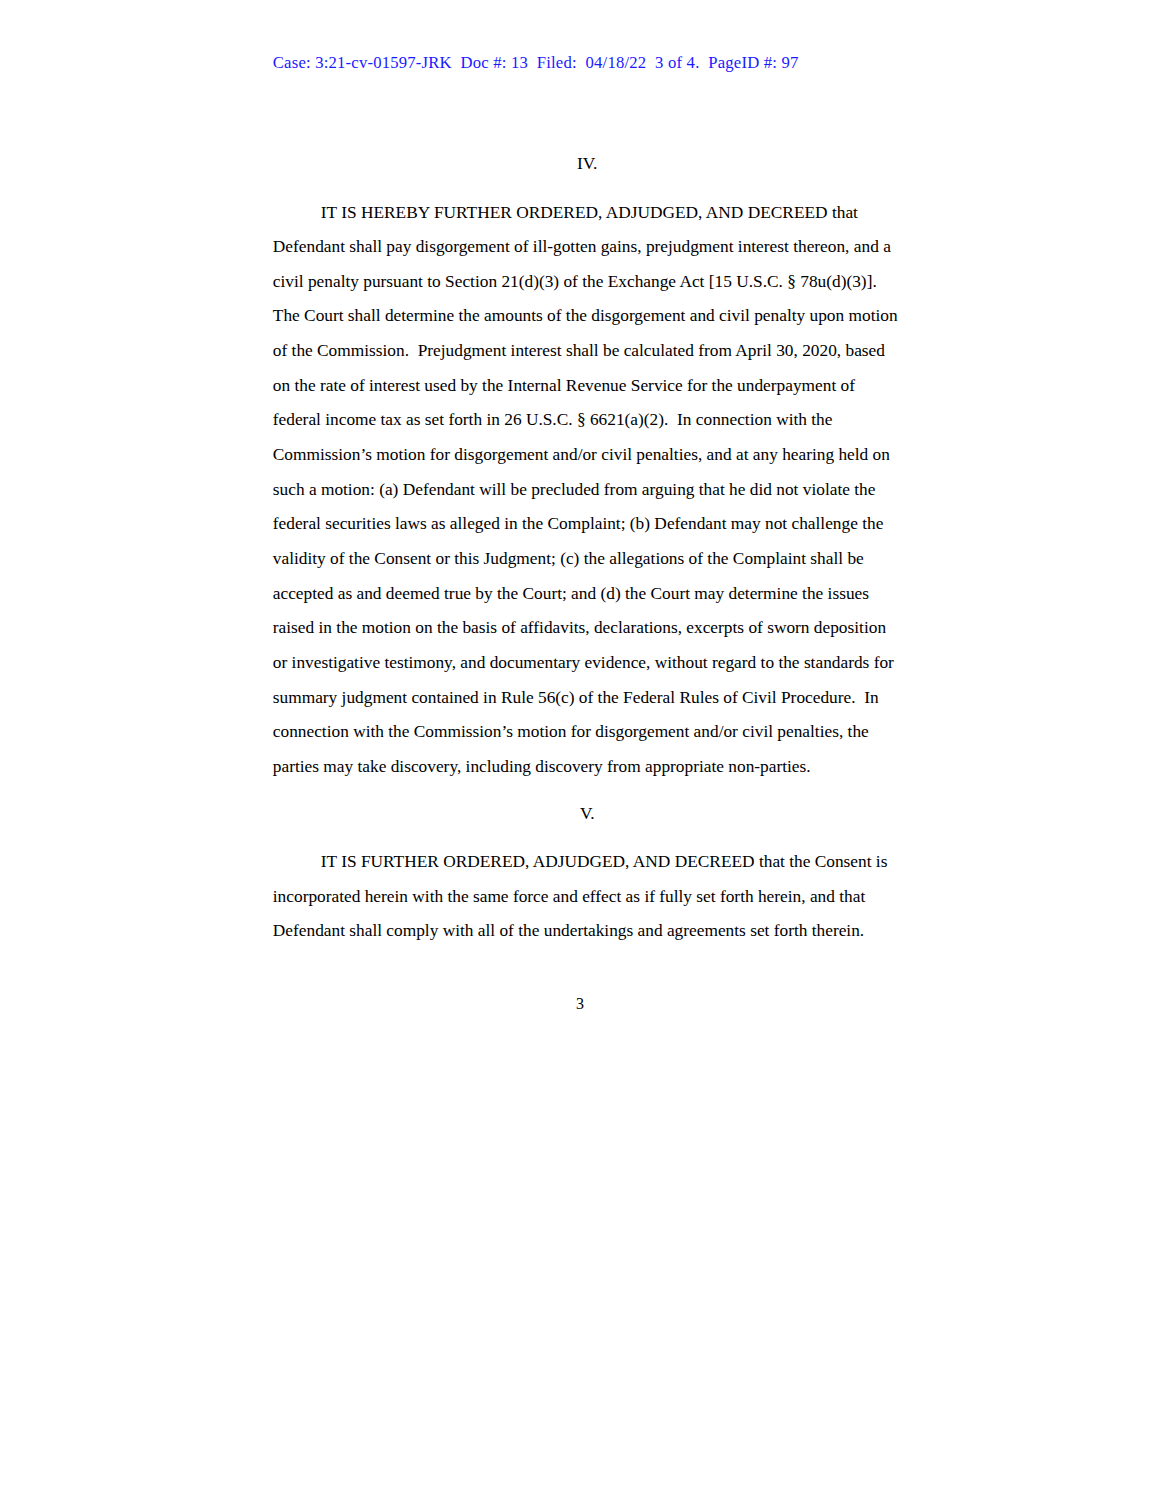Case: 3:21-cv-01597-JRK Doc #: 13 Filed: 04/18/22 3 of 4. PageID #: 97
IV.
IT IS HEREBY FURTHER ORDERED, ADJUDGED, AND DECREED that Defendant shall pay disgorgement of ill-gotten gains, prejudgment interest thereon, and a civil penalty pursuant to Section 21(d)(3) of the Exchange Act [15 U.S.C. § 78u(d)(3)]. The Court shall determine the amounts of the disgorgement and civil penalty upon motion of the Commission. Prejudgment interest shall be calculated from April 30, 2020, based on the rate of interest used by the Internal Revenue Service for the underpayment of federal income tax as set forth in 26 U.S.C. § 6621(a)(2). In connection with the Commission’s motion for disgorgement and/or civil penalties, and at any hearing held on such a motion: (a) Defendant will be precluded from arguing that he did not violate the federal securities laws as alleged in the Complaint; (b) Defendant may not challenge the validity of the Consent or this Judgment; (c) the allegations of the Complaint shall be accepted as and deemed true by the Court; and (d) the Court may determine the issues raised in the motion on the basis of affidavits, declarations, excerpts of sworn deposition or investigative testimony, and documentary evidence, without regard to the standards for summary judgment contained in Rule 56(c) of the Federal Rules of Civil Procedure. In connection with the Commission’s motion for disgorgement and/or civil penalties, the parties may take discovery, including discovery from appropriate non-parties.
V.
IT IS FURTHER ORDERED, ADJUDGED, AND DECREED that the Consent is incorporated herein with the same force and effect as if fully set forth herein, and that Defendant shall comply with all of the undertakings and agreements set forth therein.
3